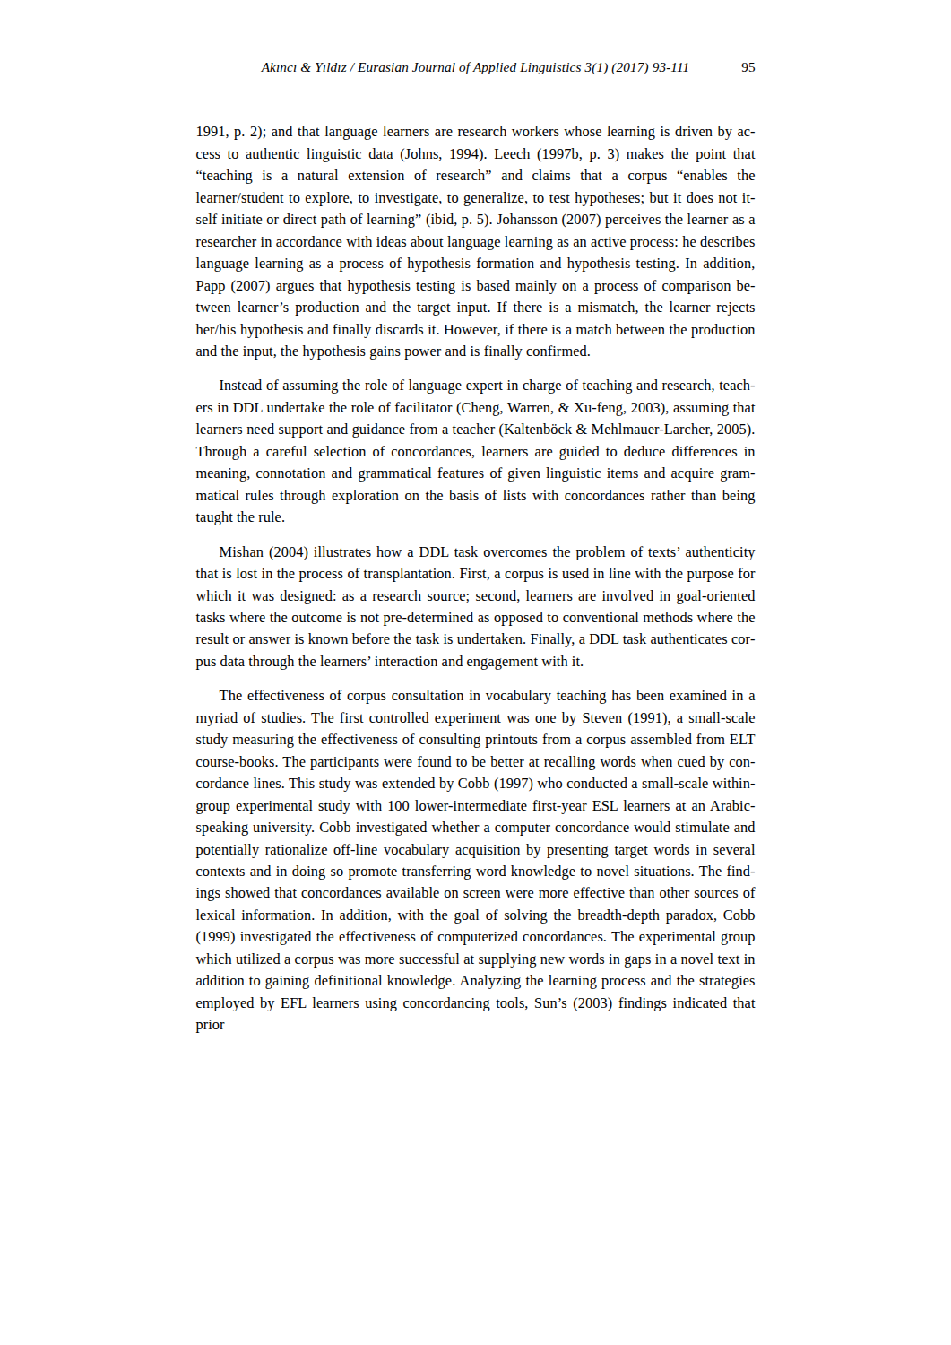Akıncı & Yıldız / Eurasian Journal of Applied Linguistics 3(1) (2017) 93-111 95
1991, p. 2); and that language learners are research workers whose learning is driven by access to authentic linguistic data (Johns, 1994). Leech (1997b, p. 3) makes the point that “teaching is a natural extension of research” and claims that a corpus “enables the learner/student to explore, to investigate, to generalize, to test hypotheses; but it does not itself initiate or direct path of learning” (ibid, p. 5). Johansson (2007) perceives the learner as a researcher in accordance with ideas about language learning as an active process: he describes language learning as a process of hypothesis formation and hypothesis testing. In addition, Papp (2007) argues that hypothesis testing is based mainly on a process of comparison between learner’s production and the target input. If there is a mismatch, the learner rejects her/his hypothesis and finally discards it. However, if there is a match between the production and the input, the hypothesis gains power and is finally confirmed.
Instead of assuming the role of language expert in charge of teaching and research, teachers in DDL undertake the role of facilitator (Cheng, Warren, & Xu-feng, 2003), assuming that learners need support and guidance from a teacher (Kaltenböck & Mehlmauer-Larcher, 2005). Through a careful selection of concordances, learners are guided to deduce differences in meaning, connotation and grammatical features of given linguistic items and acquire grammatical rules through exploration on the basis of lists with concordances rather than being taught the rule.
Mishan (2004) illustrates how a DDL task overcomes the problem of texts’ authenticity that is lost in the process of transplantation. First, a corpus is used in line with the purpose for which it was designed: as a research source; second, learners are involved in goal-oriented tasks where the outcome is not pre-determined as opposed to conventional methods where the result or answer is known before the task is undertaken. Finally, a DDL task authenticates corpus data through the learners’ interaction and engagement with it.
The effectiveness of corpus consultation in vocabulary teaching has been examined in a myriad of studies. The first controlled experiment was one by Steven (1991), a small-scale study measuring the effectiveness of consulting printouts from a corpus assembled from ELT course-books. The participants were found to be better at recalling words when cued by concordance lines. This study was extended by Cobb (1997) who conducted a small-scale within-group experimental study with 100 lower-intermediate first-year ESL learners at an Arabic-speaking university. Cobb investigated whether a computer concordance would stimulate and potentially rationalize off-line vocabulary acquisition by presenting target words in several contexts and in doing so promote transferring word knowledge to novel situations. The findings showed that concordances available on screen were more effective than other sources of lexical information. In addition, with the goal of solving the breadth-depth paradox, Cobb (1999) investigated the effectiveness of computerized concordances. The experimental group which utilized a corpus was more successful at supplying new words in gaps in a novel text in addition to gaining definitional knowledge. Analyzing the learning process and the strategies employed by EFL learners using concordancing tools, Sun’s (2003) findings indicated that prior